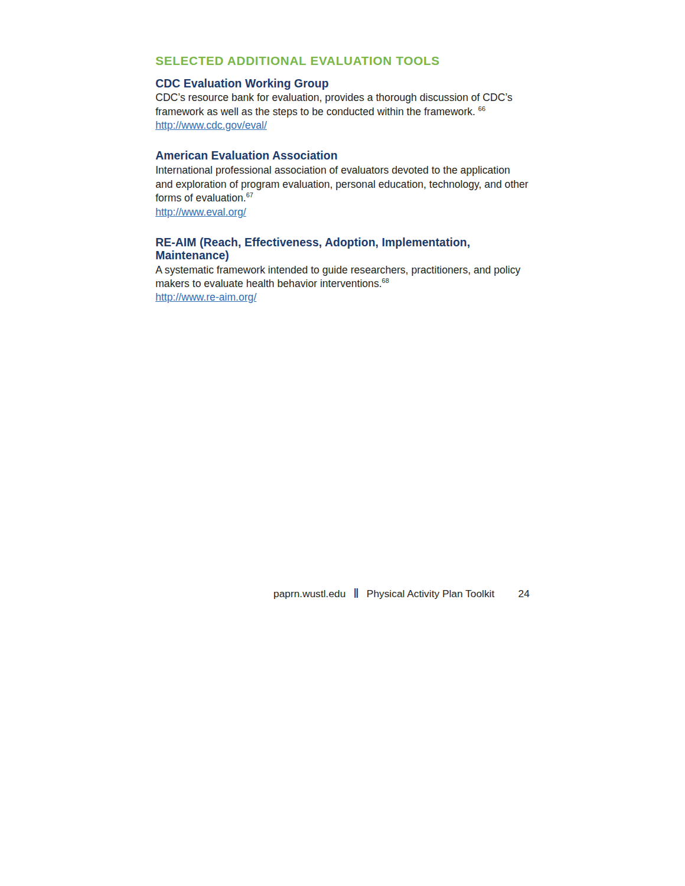Selected Additional Evaluation Tools
CDC Evaluation Working Group
CDC’s resource bank for evaluation, provides a thorough discussion of CDC’s framework as well as the steps to be conducted within the framework. 66
http://www.cdc.gov/eval/
American Evaluation Association
International professional association of evaluators devoted to the application and exploration of program evaluation, personal education, technology, and other forms of evaluation.67
http://www.eval.org/
RE-AIM (Reach, Effectiveness, Adoption, Implementation, Maintenance)
A systematic framework intended to guide researchers, practitioners, and policy makers to evaluate health behavior interventions.68
http://www.re-aim.org/
paprn.wustl.edu ‖ Physical Activity Plan Toolkit 24